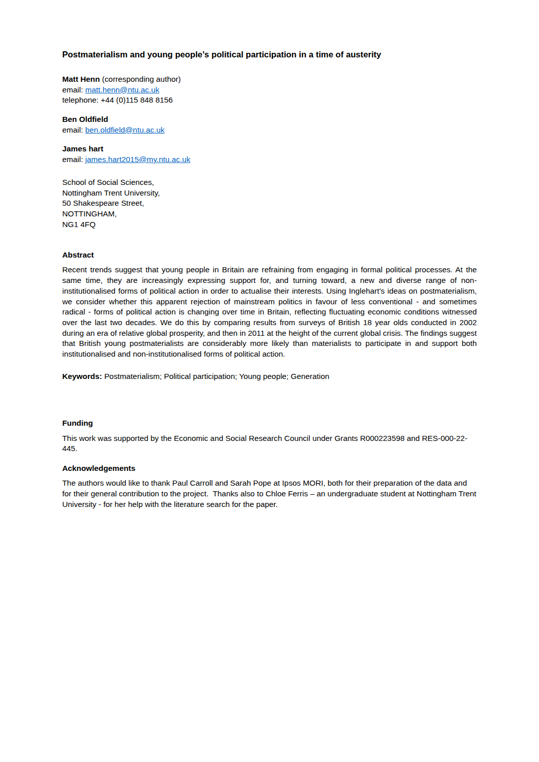Postmaterialism and young people’s political participation in a time of austerity
Matt Henn (corresponding author)
email: matt.henn@ntu.ac.uk
telephone: +44 (0)115 848 8156
Ben Oldfield
email: ben.oldfield@ntu.ac.uk
James hart
email: james.hart2015@my.ntu.ac.uk
School of Social Sciences,
Nottingham Trent University,
50 Shakespeare Street,
NOTTINGHAM,
NG1 4FQ
Abstract
Recent trends suggest that young people in Britain are refraining from engaging in formal political processes. At the same time, they are increasingly expressing support for, and turning toward, a new and diverse range of non-institutionalised forms of political action in order to actualise their interests. Using Inglehart’s ideas on postmaterialism, we consider whether this apparent rejection of mainstream politics in favour of less conventional - and sometimes radical - forms of political action is changing over time in Britain, reflecting fluctuating economic conditions witnessed over the last two decades. We do this by comparing results from surveys of British 18 year olds conducted in 2002 during an era of relative global prosperity, and then in 2011 at the height of the current global crisis. The findings suggest that British young postmaterialists are considerably more likely than materialists to participate in and support both institutionalised and non-institutionalised forms of political action.
Keywords: Postmaterialism; Political participation; Young people; Generation
Funding
This work was supported by the Economic and Social Research Council under Grants R000223598 and RES-000-22-445.
Acknowledgements
The authors would like to thank Paul Carroll and Sarah Pope at Ipsos MORI, both for their preparation of the data and for their general contribution to the project. Thanks also to Chloe Ferris – an undergraduate student at Nottingham Trent University - for her help with the literature search for the paper.